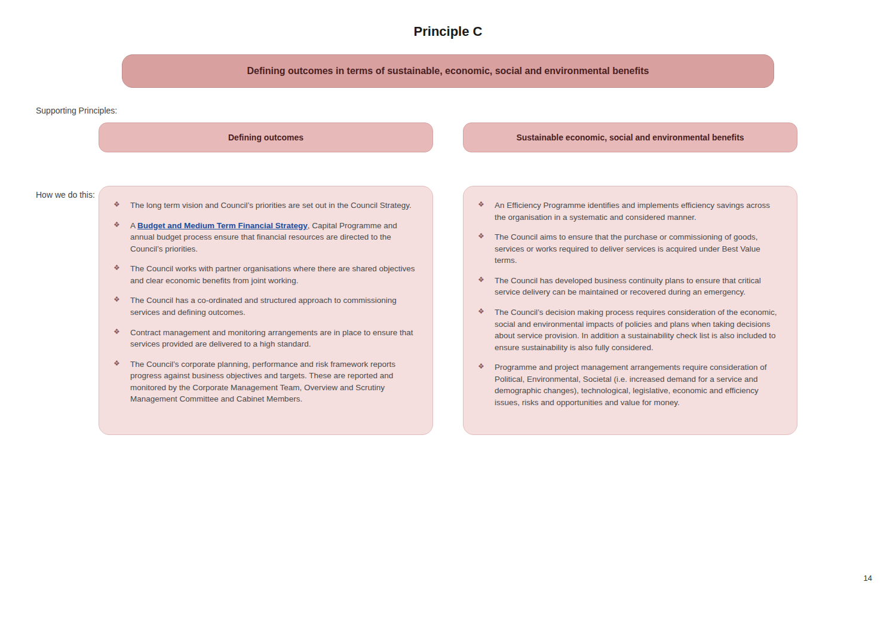Principle C
Defining outcomes in terms of sustainable, economic, social and environmental benefits
Supporting Principles:
Defining outcomes
How we do this:
The long term vision and Council’s priorities are set out in the Council Strategy.
A Budget and Medium Term Financial Strategy, Capital Programme and annual budget process ensure that financial resources are directed to the Council’s priorities.
The Council works with partner organisations where there are shared objectives and clear economic benefits from joint working.
The Council has a co-ordinated and structured approach to commissioning services and defining outcomes.
Contract management and monitoring arrangements are in place to ensure that services provided are delivered to a high standard.
The Council’s corporate planning, performance and risk framework reports progress against business objectives and targets. These are reported and monitored by the Corporate Management Team, Overview and Scrutiny Management Committee and Cabinet Members.
Sustainable economic, social and environmental benefits
How we do this:
An Efficiency Programme identifies and implements efficiency savings across the organisation in a systematic and considered manner.
The Council aims to ensure that the purchase or commissioning of goods, services or works required to deliver services is acquired under Best Value terms.
The Council has developed business continuity plans to ensure that critical service delivery can be maintained or recovered during an emergency.
The Council’s decision making process requires consideration of the economic, social and environmental impacts of policies and plans when taking decisions about service provision. In addition a sustainability check list is also included to ensure sustainability is also fully considered.
Programme and project management arrangements require consideration of Political, Environmental, Societal (i.e. increased demand for a service and demographic changes), technological, legislative, economic and efficiency issues, risks and opportunities and value for money.
How we do this:
14